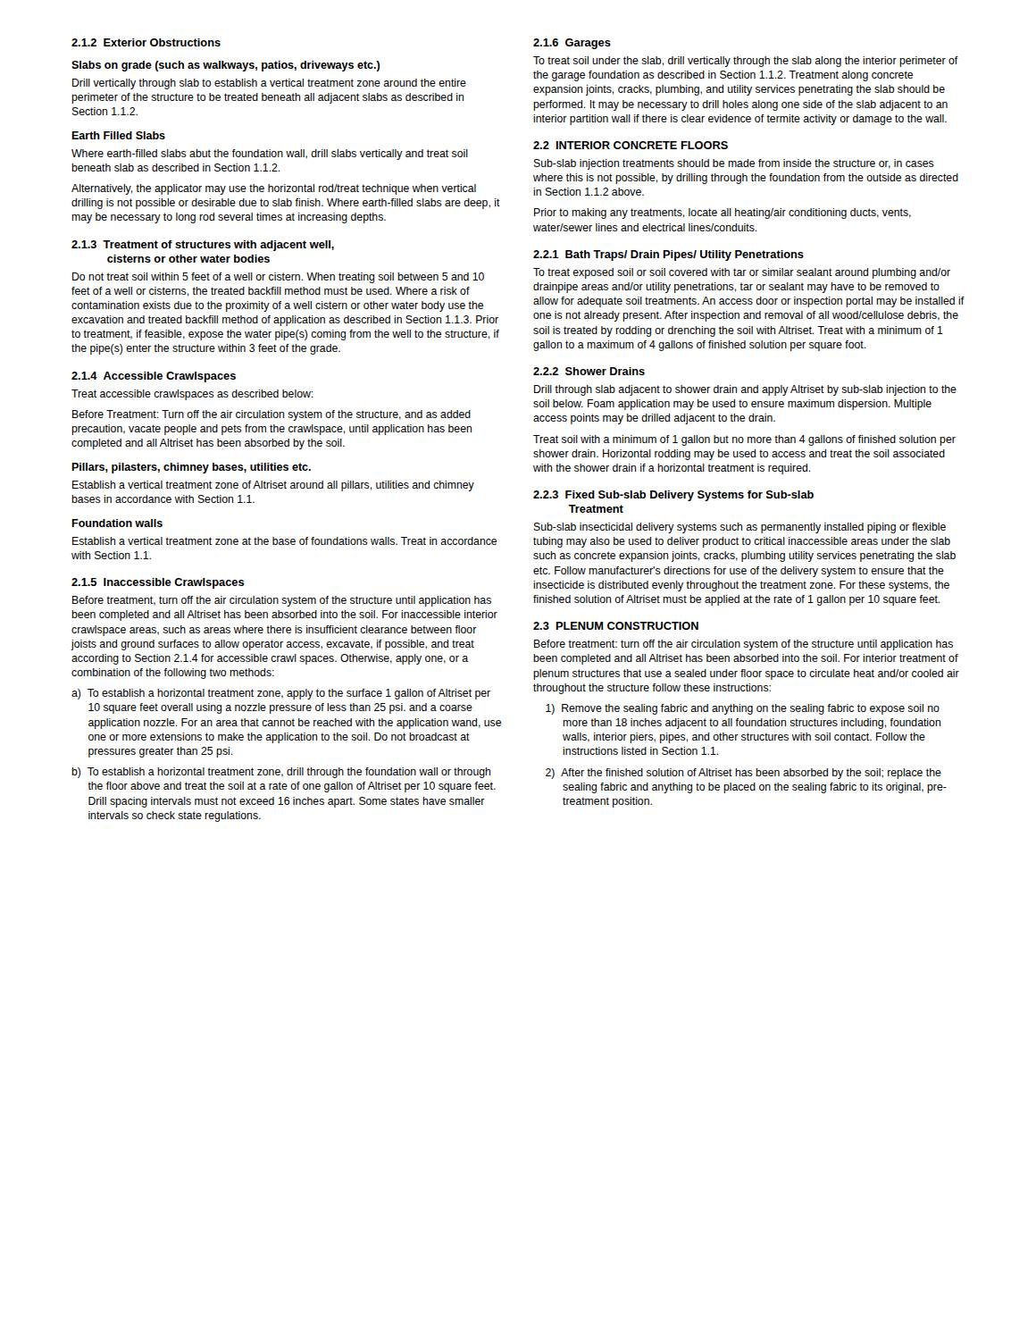2.1.2 Exterior Obstructions
Slabs on grade (such as walkways, patios, driveways etc.)
Drill vertically through slab to establish a vertical treatment zone around the entire perimeter of the structure to be treated beneath all adjacent slabs as described in Section 1.1.2.
Earth Filled Slabs
Where earth-filled slabs abut the foundation wall, drill slabs vertically and treat soil beneath slab as described in Section 1.1.2.
Alternatively, the applicator may use the horizontal rod/treat technique when vertical drilling is not possible or desirable due to slab finish. Where earth-filled slabs are deep, it may be necessary to long rod several times at increasing depths.
2.1.3 Treatment of structures with adjacent well,cisterns or other water bodies
Do not treat soil within 5 feet of a well or cistern. When treating soil between 5 and 10 feet of a well or cisterns, the treated backfill method must be used. Where a risk of contamination exists due to the proximity of a well cistern or other water body use the excavation and treated backfill method of application as described in Section 1.1.3. Prior to treatment, if feasible, expose the water pipe(s) coming from the well to the structure, if the pipe(s) enter the structure within 3 feet of the grade.
2.1.4 Accessible Crawlspaces
Treat accessible crawlspaces as described below:
Before Treatment: Turn off the air circulation system of the structure, and as added precaution, vacate people and pets from the crawlspace, until application has been completed and all Altriset has been absorbed by the soil.
Pillars, pilasters, chimney bases, utilities etc.
Establish a vertical treatment zone of Altriset around all pillars, utilities and chimney bases in accordance with Section 1.1.
Foundation walls
Establish a vertical treatment zone at the base of foundations walls. Treat in accordance with Section 1.1.
2.1.5 Inaccessible Crawlspaces
Before treatment, turn off the air circulation system of the structure until application has been completed and all Altriset has been absorbed into the soil. For inaccessible interior crawlspace areas, such as areas where there is insufficient clearance between floor joists and ground surfaces to allow operator access, excavate, if possible, and treat according to Section 2.1.4 for accessible crawl spaces. Otherwise, apply one, or a combination of the following two methods:
a) To establish a horizontal treatment zone, apply to the surface 1 gallon of Altriset per 10 square feet overall using a nozzle pressure of less than 25 psi. and a coarse application nozzle. For an area that cannot be reached with the application wand, use one or more extensions to make the application to the soil. Do not broadcast at pressures greater than 25 psi.
b) To establish a horizontal treatment zone, drill through the foundation wall or through the floor above and treat the soil at a rate of one gallon of Altriset per 10 square feet. Drill spacing intervals must not exceed 16 inches apart. Some states have smaller intervals so check state regulations.
2.1.6 Garages
To treat soil under the slab, drill vertically through the slab along the interior perimeter of the garage foundation as described in Section 1.1.2. Treatment along concrete expansion joints, cracks, plumbing, and utility services penetrating the slab should be performed. It may be necessary to drill holes along one side of the slab adjacent to an interior partition wall if there is clear evidence of termite activity or damage to the wall.
2.2 INTERIOR CONCRETE FLOORS
Sub-slab injection treatments should be made from inside the structure or, in cases where this is not possible, by drilling through the foundation from the outside as directed in Section 1.1.2 above.
Prior to making any treatments, locate all heating/air conditioning ducts, vents, water/sewer lines and electrical lines/conduits.
2.2.1 Bath Traps/ Drain Pipes/ Utility Penetrations
To treat exposed soil or soil covered with tar or similar sealant around plumbing and/or drainpipe areas and/or utility penetrations, tar or sealant may have to be removed to allow for adequate soil treatments. An access door or inspection portal may be installed if one is not already present. After inspection and removal of all wood/cellulose debris, the soil is treated by rodding or drenching the soil with Altriset. Treat with a minimum of 1 gallon to a maximum of 4 gallons of finished solution per square foot.
2.2.2 Shower Drains
Drill through slab adjacent to shower drain and apply Altriset by sub-slab injection to the soil below. Foam application may be used to ensure maximum dispersion. Multiple access points may be drilled adjacent to the drain.
Treat soil with a minimum of 1 gallon but no more than 4 gallons of finished solution per shower drain. Horizontal rodding may be used to access and treat the soil associated with the shower drain if a horizontal treatment is required.
2.2.3 Fixed Sub-slab Delivery Systems for Sub-slabTreatment
Sub-slab insecticidal delivery systems such as permanently installed piping or flexible tubing may also be used to deliver product to critical inaccessible areas under the slab such as concrete expansion joints, cracks, plumbing utility services penetrating the slab etc. Follow manufacturer's directions for use of the delivery system to ensure that the insecticide is distributed evenly throughout the treatment zone. For these systems, the finished solution of Altriset must be applied at the rate of 1 gallon per 10 square feet.
2.3 PLENUM CONSTRUCTION
Before treatment: turn off the air circulation system of the structure until application has been completed and all Altriset has been absorbed into the soil. For interior treatment of plenum structures that use a sealed under floor space to circulate heat and/or cooled air throughout the structure follow these instructions:
1) Remove the sealing fabric and anything on the sealing fabric to expose soil no more than 18 inches adjacent to all foundation structures including, foundation walls, interior piers, pipes, and other structures with soil contact. Follow the instructions listed in Section 1.1.
2) After the finished solution of Altriset has been absorbed by the soil; replace the sealing fabric and anything to be placed on the sealing fabric to its original, pre-treatment position.